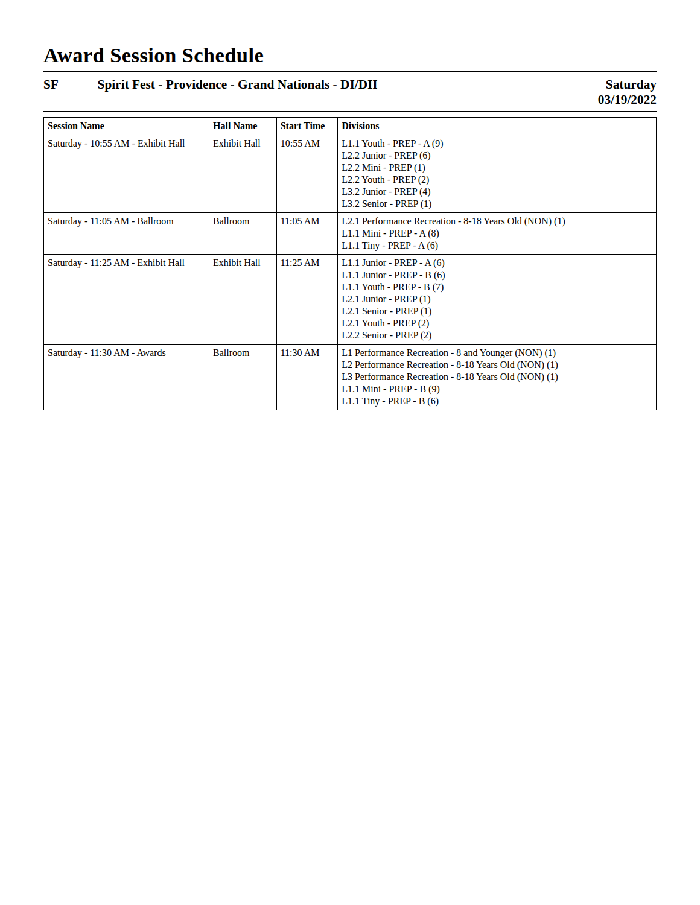Award Session Schedule
SF
Spirit Fest - Providence - Grand Nationals - DI/DII
Saturday 03/19/2022
| Session Name | Hall Name | Start Time | Divisions |
| --- | --- | --- | --- |
| Saturday - 10:55 AM - Exhibit Hall | Exhibit Hall | 10:55 AM | L1.1 Youth - PREP - A (9) L2.2 Junior - PREP (6) L2.2 Mini - PREP (1) L2.2 Youth - PREP (2) L3.2 Junior - PREP (4) L3.2 Senior - PREP (1) |
| Saturday - 11:05 AM - Ballroom | Ballroom | 11:05 AM | L2.1 Performance Recreation - 8-18 Years Old (NON) (1) L1.1 Mini - PREP - A (8) L1.1 Tiny - PREP - A (6) |
| Saturday - 11:25 AM - Exhibit Hall | Exhibit Hall | 11:25 AM | L1.1 Junior - PREP - A (6) L1.1 Junior - PREP - B (6) L1.1 Youth - PREP - B (7) L2.1 Junior - PREP (1) L2.1 Senior - PREP (1) L2.1 Youth - PREP (2) L2.2 Senior - PREP (2) |
| Saturday - 11:30 AM - Awards | Ballroom | 11:30 AM | L1 Performance Recreation - 8 and Younger (NON) (1) L2 Performance Recreation - 8-18 Years Old (NON) (1) L3 Performance Recreation - 8-18 Years Old (NON) (1) L1.1 Mini - PREP - B (9) L1.1 Tiny - PREP - B (6) |